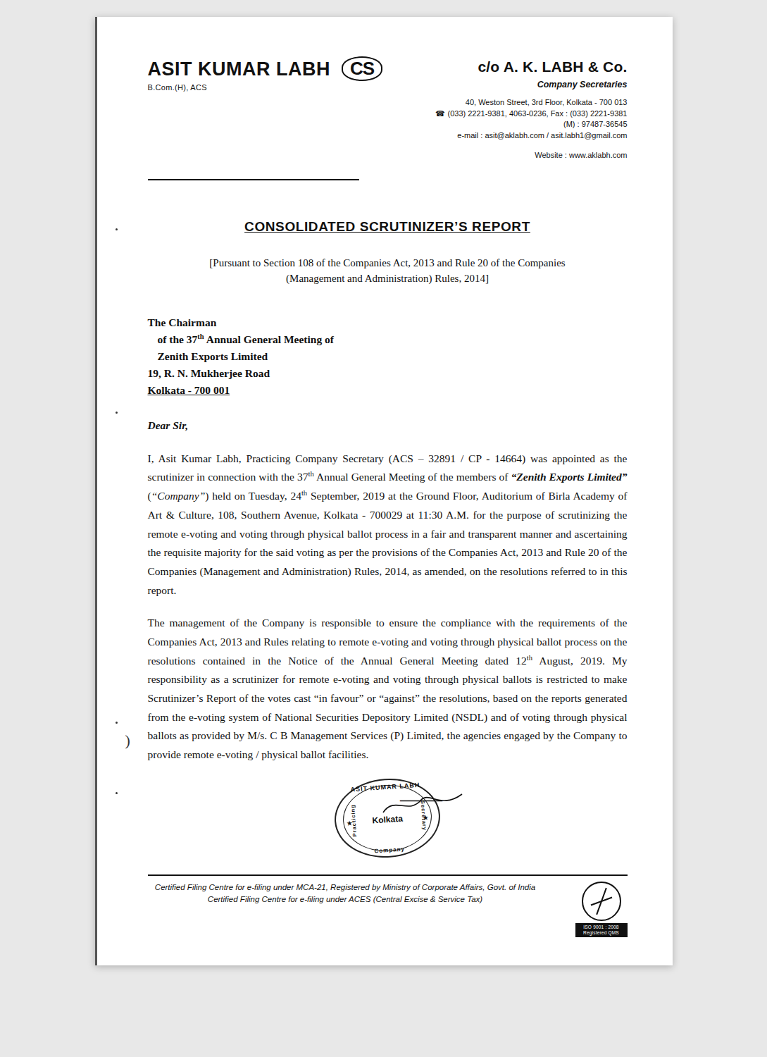)
ASIT KUMAR LABH
B.Com.(H), ACS
CS
c/o A. K. LABH & Co.
Company Secretaries
40, Weston Street, 3rd Floor, Kolkata - 700 013
☎ (033) 2221-9381, 4063-0236, Fax : (033) 2221-9381
(M) : 97487-36545
e-mail : asit@aklabh.com / asit.labh1@gmail.com
Website : www.aklabh.com
CONSOLIDATED SCRUTINIZER’S REPORT
[Pursuant to Section 108 of the Companies Act, 2013 and Rule 20 of the Companies
(Management and Administration) Rules, 2014]
The Chairman of the 37th Annual General Meeting of Zenith Exports Limited 19, R. N. Mukherjee Road Kolkata - 700 001
Dear Sir,
I, Asit Kumar Labh, Practicing Company Secretary (ACS – 32891 / CP - 14664) was appointed as the scrutinizer in connection with the 37th Annual General Meeting of the members of “Zenith Exports Limited” (“Company”) held on Tuesday, 24th September, 2019 at the Ground Floor, Auditorium of Birla Academy of Art & Culture, 108, Southern Avenue, Kolkata - 700029 at 11:30 A.M. for the purpose of scrutinizing the remote e-voting and voting through physical ballot process in a fair and transparent manner and ascertaining the requisite majority for the said voting as per the provisions of the Companies Act, 2013 and Rule 20 of the Companies (Management and Administration) Rules, 2014, as amended, on the resolutions referred to in this report.
The management of the Company is responsible to ensure the compliance with the requirements of the Companies Act, 2013 and Rules relating to remote e-voting and voting through physical ballot process on the resolutions contained in the Notice of the Annual General Meeting dated 12th August, 2019. My responsibility as a scrutinizer for remote e-voting and voting through physical ballots is restricted to make Scrutinizer’s Report of the votes cast “in favour” or “against” the resolutions, based on the reports generated from the e-voting system of National Securities Depository Limited (NSDL) and of voting through physical ballots as provided by M/s. C B Management Services (P) Limited, the agencies engaged by the Company to provide remote e-voting / physical ballot facilities.
ASIT KUMAR LABH
Practicing
Secretary
★
★
Kolkata
Company
——
Certified Filing Centre for e-filing under MCA-21, Registered by Ministry of Corporate Affairs, Govt. of India
Certified Filing Centre for e-filing under ACES (Central Excise & Service Tax)
ISO 9001 : 2008
Registered QMS